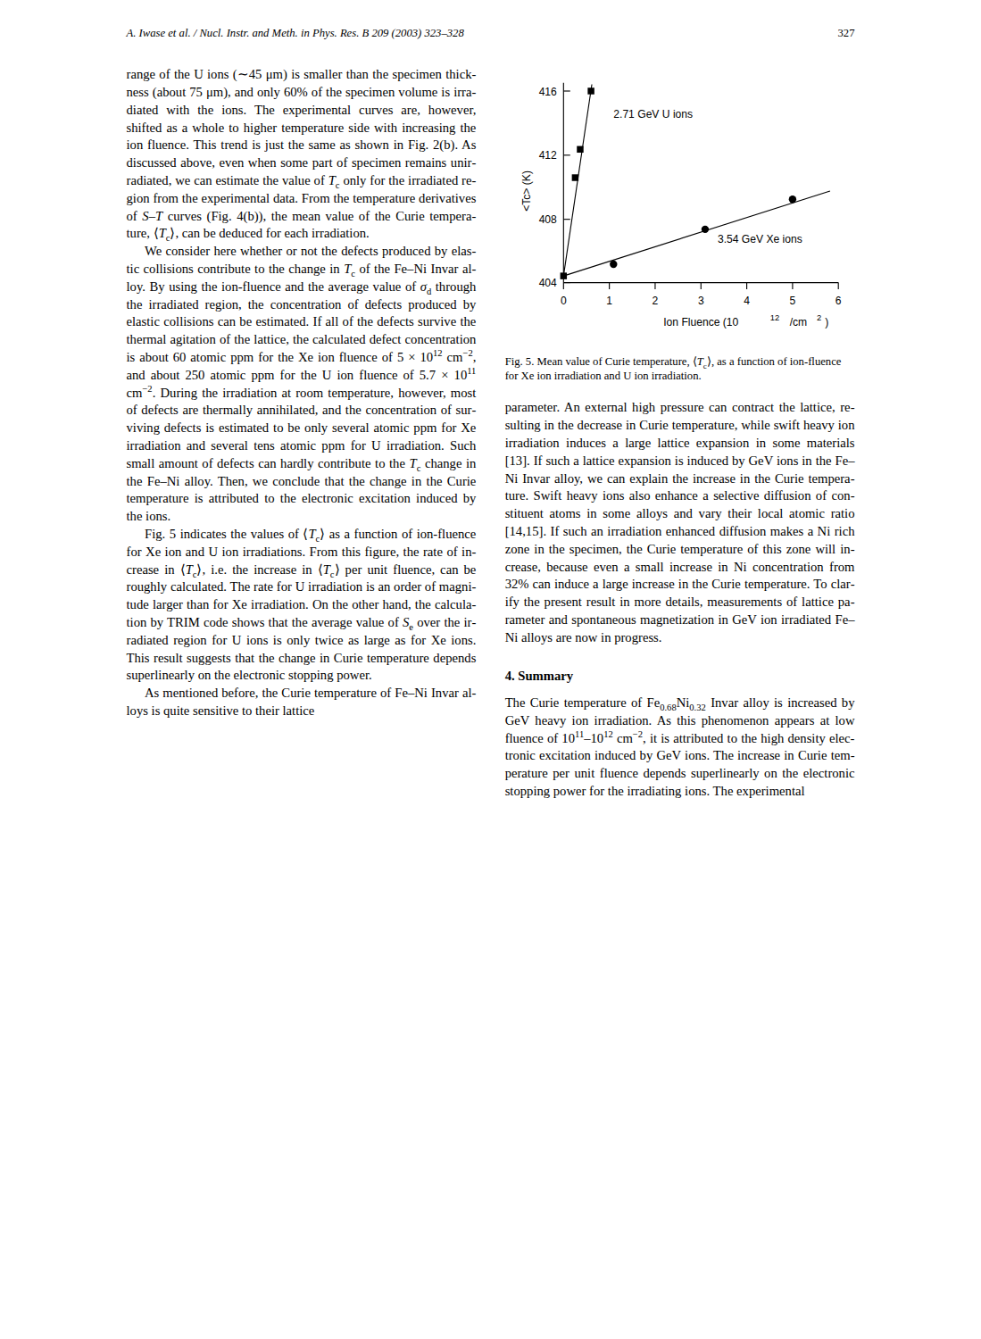A. Iwase et al. / Nucl. Instr. and Meth. in Phys. Res. B 209 (2003) 323–328 327
range of the U ions (∼45 μm) is smaller than the specimen thickness (about 75 μm), and only 60% of the specimen volume is irradiated with the ions. The experimental curves are, however, shifted as a whole to higher temperature side with increasing the ion fluence. This trend is just the same as shown in Fig. 2(b). As discussed above, even when some part of specimen remains unirradiated, we can estimate the value of Tc only for the irradiated region from the experimental data. From the temperature derivatives of S–T curves (Fig. 4(b)), the mean value of the Curie temperature, ⟨Tc⟩, can be deduced for each irradiation.
We consider here whether or not the defects produced by elastic collisions contribute to the change in Tc of the Fe–Ni Invar alloy. By using the ion-fluence and the average value of σd through the irradiated region, the concentration of defects produced by elastic collisions can be estimated. If all of the defects survive the thermal agitation of the lattice, the calculated defect concentration is about 60 atomic ppm for the Xe ion fluence of 5 × 1012 cm−2, and about 250 atomic ppm for the U ion fluence of 5.7 × 1011 cm−2. During the irradiation at room temperature, however, most of defects are thermally annihilated, and the concentration of surviving defects is estimated to be only several atomic ppm for Xe irradiation and several tens atomic ppm for U irradiation. Such small amount of defects can hardly contribute to the Tc change in the Fe–Ni alloy. Then, we conclude that the change in the Curie temperature is attributed to the electronic excitation induced by the ions.
Fig. 5 indicates the values of ⟨Tc⟩ as a function of ion-fluence for Xe ion and U ion irradiations. From this figure, the rate of increase in ⟨Tc⟩, i.e. the increase in ⟨Tc⟩ per unit fluence, can be roughly calculated. The rate for U irradiation is an order of magnitude larger than for Xe irradiation. On the other hand, the calculation by TRIM code shows that the average value of Se over the irradiated region for U ions is only twice as large as for Xe ions. This result suggests that the change in Curie temperature depends superlinearly on the electronic stopping power.
As mentioned before, the Curie temperature of Fe–Ni Invar alloys is quite sensitive to their lattice
416 412 408 404 0 1 2 3 4 5 6 <Tc> (K) Ion Fluence (10 12 /cm 2 ) 2.71 GeV U ions 3.54 GeV Xe ions
Fig. 5. Mean value of Curie temperature, ⟨Tc⟩, as a function of ion-fluence for Xe ion irradiation and U ion irradiation.
parameter. An external high pressure can contract the lattice, resulting in the decrease in Curie temperature, while swift heavy ion irradiation induces a large lattice expansion in some materials [13]. If such a lattice expansion is induced by GeV ions in the Fe–Ni Invar alloy, we can explain the increase in the Curie temperature. Swift heavy ions also enhance a selective diffusion of constituent atoms in some alloys and vary their local atomic ratio [14,15]. If such an irradiation enhanced diffusion makes a Ni rich zone in the specimen, the Curie temperature of this zone will increase, because even a small increase in Ni concentration from 32% can induce a large increase in the Curie temperature. To clarify the present result in more details, measurements of lattice parameter and spontaneous magnetization in GeV ion irradiated Fe–Ni alloys are now in progress.
4. Summary
The Curie temperature of Fe0.68Ni0.32 Invar alloy is increased by GeV heavy ion irradiation. As this phenomenon appears at low fluence of 1011–1012 cm−2, it is attributed to the high density electronic excitation induced by GeV ions. The increase in Curie temperature per unit fluence depends superlinearly on the electronic stopping power for the irradiating ions. The experimental